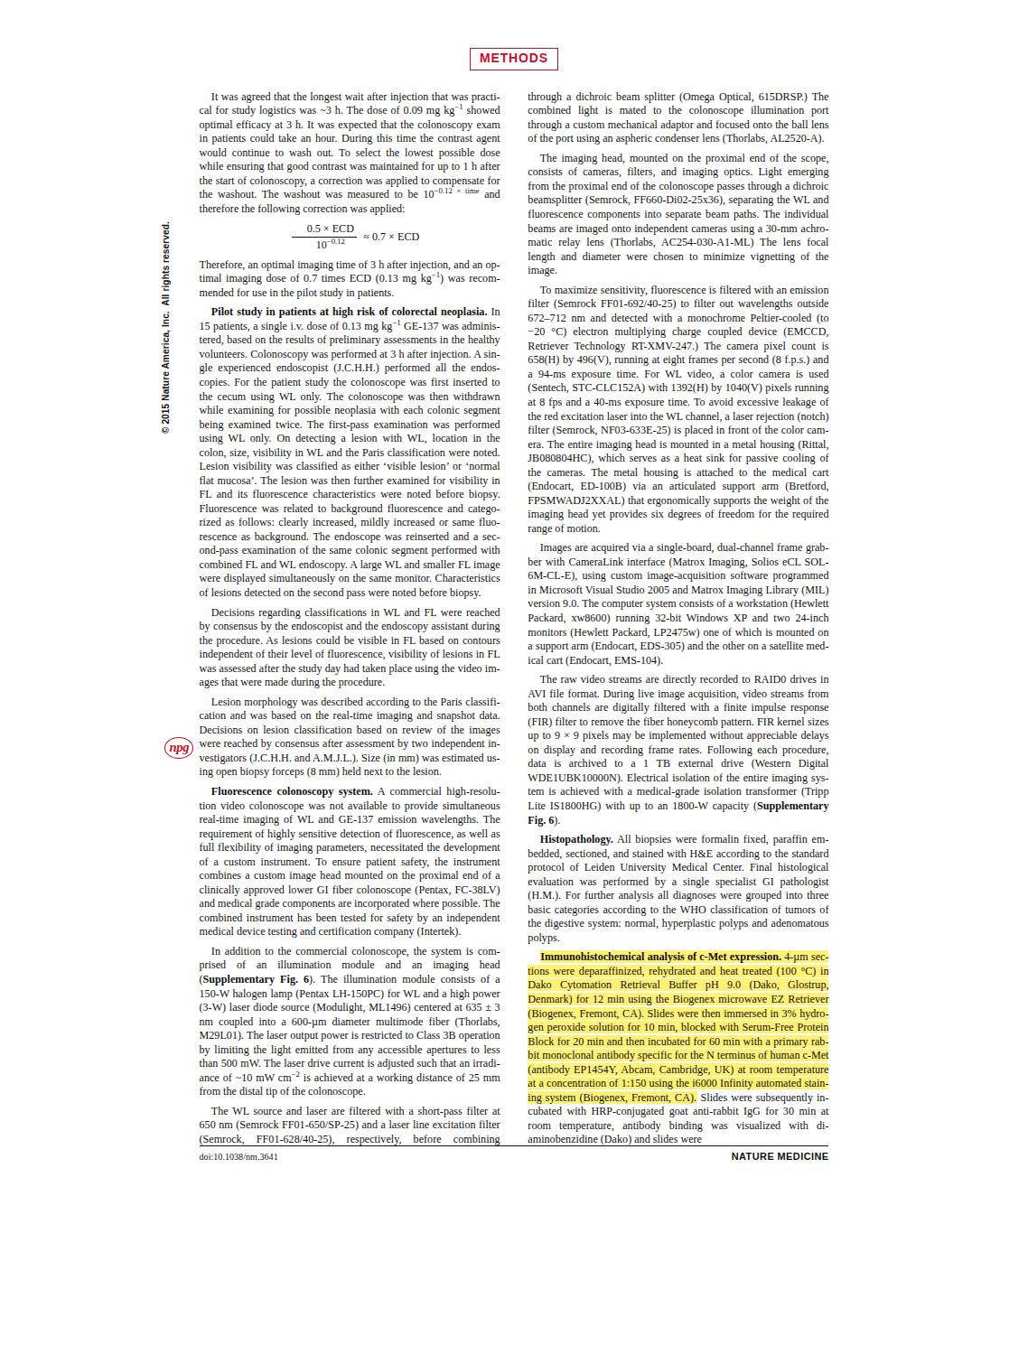METHODS
© 2015 Nature America, Inc. All rights reserved.
npg
It was agreed that the longest wait after injection that was practical for study logistics was ~3 h. The dose of 0.09 mg kg−1 showed optimal efficacy at 3 h. It was expected that the colonoscopy exam in patients could take an hour. During this time the contrast agent would continue to wash out. To select the lowest possible dose while ensuring that good contrast was maintained for up to 1 h after the start of colonoscopy, a correction was applied to compensate for the washout. The washout was measured to be 10−0.12 × time and therefore the following correction was applied:
0.5 × ECD 10−0.12 ≈ 0.7 × ECD
Therefore, an optimal imaging time of 3 h after injection, and an optimal imaging dose of 0.7 times ECD (0.13 mg kg−1) was recommended for use in the pilot study in patients.
Pilot study in patients at high risk of colorectal neoplasia. In 15 patients, a single i.v. dose of 0.13 mg kg−1 GE-137 was administered, based on the results of preliminary assessments in the healthy volunteers. Colonoscopy was performed at 3 h after injection. A single experienced endoscopist (J.C.H.H.) performed all the endoscopies. For the patient study the colonoscope was first inserted to the cecum using WL only. The colonoscope was then withdrawn while examining for possible neoplasia with each colonic segment being examined twice. The first-pass examination was performed using WL only. On detecting a lesion with WL, location in the colon, size, visibility in WL and the Paris classification were noted. Lesion visibility was classified as either ‘visible lesion’ or ‘normal flat mucosa’. The lesion was then further examined for visibility in FL and its fluorescence characteristics were noted before biopsy. Fluorescence was related to background fluorescence and categorized as follows: clearly increased, mildly increased or same fluorescence as background. The endoscope was reinserted and a second-pass examination of the same colonic segment performed with combined FL and WL endoscopy. A large WL and smaller FL image were displayed simultaneously on the same monitor. Characteristics of lesions detected on the second pass were noted before biopsy.
Decisions regarding classifications in WL and FL were reached by consensus by the endoscopist and the endoscopy assistant during the procedure. As lesions could be visible in FL based on contours independent of their level of fluorescence, visibility of lesions in FL was assessed after the study day had taken place using the video images that were made during the procedure.
Lesion morphology was described according to the Paris classification and was based on the real-time imaging and snapshot data. Decisions on lesion classification based on review of the images were reached by consensus after assessment by two independent investigators (J.C.H.H. and A.M.J.L.). Size (in mm) was estimated using open biopsy forceps (8 mm) held next to the lesion.
Fluorescence colonoscopy system. A commercial high-resolution video colonoscope was not available to provide simultaneous real-time imaging of WL and GE-137 emission wavelengths. The requirement of highly sensitive detection of fluorescence, as well as full flexibility of imaging parameters, necessitated the development of a custom instrument. To ensure patient safety, the instrument combines a custom image head mounted on the proximal end of a clinically approved lower GI fiber colonoscope (Pentax, FC-38LV) and medical grade components are incorporated where possible. The combined instrument has been tested for safety by an independent medical device testing and certification company (Intertek).
In addition to the commercial colonoscope, the system is comprised of an illumination module and an imaging head (Supplementary Fig. 6). The illumination module consists of a 150-W halogen lamp (Pentax LH-150PC) for WL and a high power (3-W) laser diode source (Modulight, ML1496) centered at 635 ± 3 nm coupled into a 600-µm diameter multimode fiber (Thorlabs, M29L01). The laser output power is restricted to Class 3B operation by limiting the light emitted from any accessible apertures to less than 500 mW. The laser drive current is adjusted such that an irradiance of ~10 mW cm−2 is achieved at a working distance of 25 mm from the distal tip of the colonoscope.
The WL source and laser are filtered with a short-pass filter at 650 nm (Semrock FF01-650/SP-25) and a laser line excitation filter (Semrock, FF01-628/40-25), respectively, before combining through a dichroic beam splitter (Omega Optical, 615DRSP.) The combined light is mated to the colonoscope illumination port through a custom mechanical adaptor and focused onto the ball lens of the port using an aspheric condenser lens (Thorlabs, AL2520-A).
The imaging head, mounted on the proximal end of the scope, consists of cameras, filters, and imaging optics. Light emerging from the proximal end of the colonoscope passes through a dichroic beamsplitter (Semrock, FF660-Di02-25x36), separating the WL and fluorescence components into separate beam paths. The individual beams are imaged onto independent cameras using a 30-mm achromatic relay lens (Thorlabs, AC254-030-A1-ML) The lens focal length and diameter were chosen to minimize vignetting of the image.
To maximize sensitivity, fluorescence is filtered with an emission filter (Semrock FF01-692/40-25) to filter out wavelengths outside 672–712 nm and detected with a monochrome Peltier-cooled (to −20 °C) electron multiplying charge coupled device (EMCCD, Retriever Technology RT-XMV-247.) The camera pixel count is 658(H) by 496(V), running at eight frames per second (8 f.p.s.) and a 94-ms exposure time. For WL video, a color camera is used (Sentech, STC-CLC152A) with 1392(H) by 1040(V) pixels running at 8 fps and a 40-ms exposure time. To avoid excessive leakage of the red excitation laser into the WL channel, a laser rejection (notch) filter (Semrock, NF03-633E-25) is placed in front of the color camera. The entire imaging head is mounted in a metal housing (Rittal, JB080804HC), which serves as a heat sink for passive cooling of the cameras. The metal housing is attached to the medical cart (Endocart, ED-100B) via an articulated support arm (Bretford, FPSMWADJ2XXAL) that ergonomically supports the weight of the imaging head yet provides six degrees of freedom for the required range of motion.
Images are acquired via a single-board, dual-channel frame grabber with CameraLink interface (Matrox Imaging, Solios eCL SOL-6M-CL-E), using custom image-acquisition software programmed in Microsoft Visual Studio 2005 and Matrox Imaging Library (MIL) version 9.0. The computer system consists of a workstation (Hewlett Packard, xw8600) running 32-bit Windows XP and two 24-inch monitors (Hewlett Packard, LP2475w) one of which is mounted on a support arm (Endocart, EDS-305) and the other on a satellite medical cart (Endocart, EMS-104).
The raw video streams are directly recorded to RAID0 drives in AVI file format. During live image acquisition, video streams from both channels are digitally filtered with a finite impulse response (FIR) filter to remove the fiber honeycomb pattern. FIR kernel sizes up to 9 × 9 pixels may be implemented without appreciable delays on display and recording frame rates. Following each procedure, data is archived to a 1 TB external drive (Western Digital WDE1UBK10000N). Electrical isolation of the entire imaging system is achieved with a medical-grade isolation transformer (Tripp Lite IS1800HG) with up to an 1800-W capacity (Supplementary Fig. 6).
Histopathology. All biopsies were formalin fixed, paraffin embedded, sectioned, and stained with H&E according to the standard protocol of Leiden University Medical Center. Final histological evaluation was performed by a single specialist GI pathologist (H.M.). For further analysis all diagnoses were grouped into three basic categories according to the WHO classification of tumors of the digestive system: normal, hyperplastic polyps and adenomatous polyps.
Immunohistochemical analysis of c-Met expression. 4-µm sections were deparaffinized, rehydrated and heat treated (100 °C) in Dako Cytomation Retrieval Buffer pH 9.0 (Dako, Glostrup, Denmark) for 12 min using the Biogenex microwave EZ Retriever (Biogenex, Fremont, CA). Slides were then immersed in 3% hydrogen peroxide solution for 10 min, blocked with Serum-Free Protein Block for 20 min and then incubated for 60 min with a primary rabbit monoclonal antibody specific for the N terminus of human c-Met (antibody EP1454Y, Abcam, Cambridge, UK) at room temperature at a concentration of 1:150 using the i6000 Infinity automated staining system (Biogenex, Fremont, CA). Slides were subsequently incubated with HRP-conjugated goat anti-rabbit IgG for 30 min at room temperature, antibody binding was visualized with diaminobenzidine (Dako) and slides were
doi:10.1038/nm.3641 NATURE MEDICINE